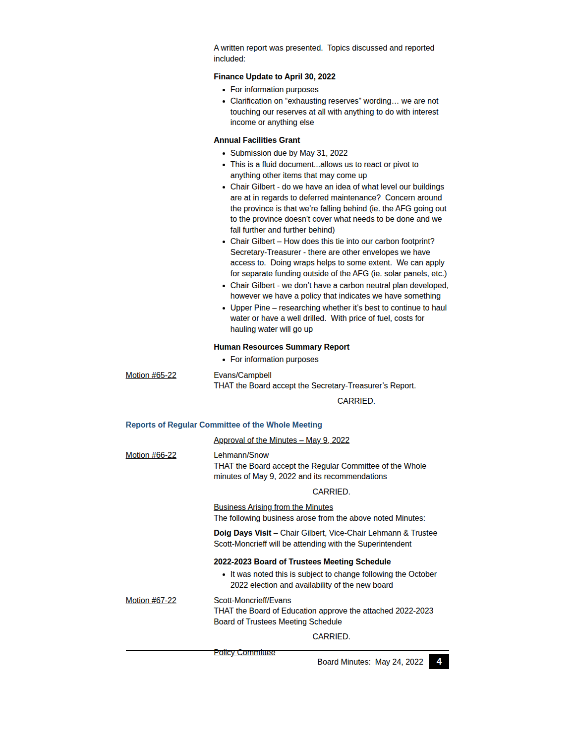A written report was presented. Topics discussed and reported included:
Finance Update to April 30, 2022
For information purposes
Clarification on “exhausting reserves” wording… we are not touching our reserves at all with anything to do with interest income or anything else
Annual Facilities Grant
Submission due by May 31, 2022
This is a fluid document...allows us to react or pivot to anything other items that may come up
Chair Gilbert - do we have an idea of what level our buildings are at in regards to deferred maintenance? Concern around the province is that we’re falling behind (ie. the AFG going out to the province doesn’t cover what needs to be done and we fall further and further behind)
Chair Gilbert – How does this tie into our carbon footprint? Secretary-Treasurer - there are other envelopes we have access to. Doing wraps helps to some extent. We can apply for separate funding outside of the AFG (ie. solar panels, etc.)
Chair Gilbert - we don’t have a carbon neutral plan developed, however we have a policy that indicates we have something
Upper Pine – researching whether it’s best to continue to haul water or have a well drilled. With price of fuel, costs for hauling water will go up
Human Resources Summary Report
For information purposes
Motion #65-22
Evans/Campbell
THAT the Board accept the Secretary-Treasurer’s Report.
CARRIED.
Reports of Regular Committee of the Whole Meeting
Approval of the Minutes – May 9, 2022
Motion #66-22
Lehmann/Snow
THAT the Board accept the Regular Committee of the Whole minutes of May 9, 2022 and its recommendations
CARRIED.
Business Arising from the Minutes
The following business arose from the above noted Minutes:
Doig Days Visit – Chair Gilbert, Vice-Chair Lehmann & Trustee Scott-Moncrieff will be attending with the Superintendent
2022-2023 Board of Trustees Meeting Schedule
It was noted this is subject to change following the October 2022 election and availability of the new board
Motion #67-22
Scott-Moncrieff/Evans
THAT the Board of Education approve the attached 2022-2023 Board of Trustees Meeting Schedule
CARRIED.
Policy Committee
Board Minutes: May 24, 2022 4